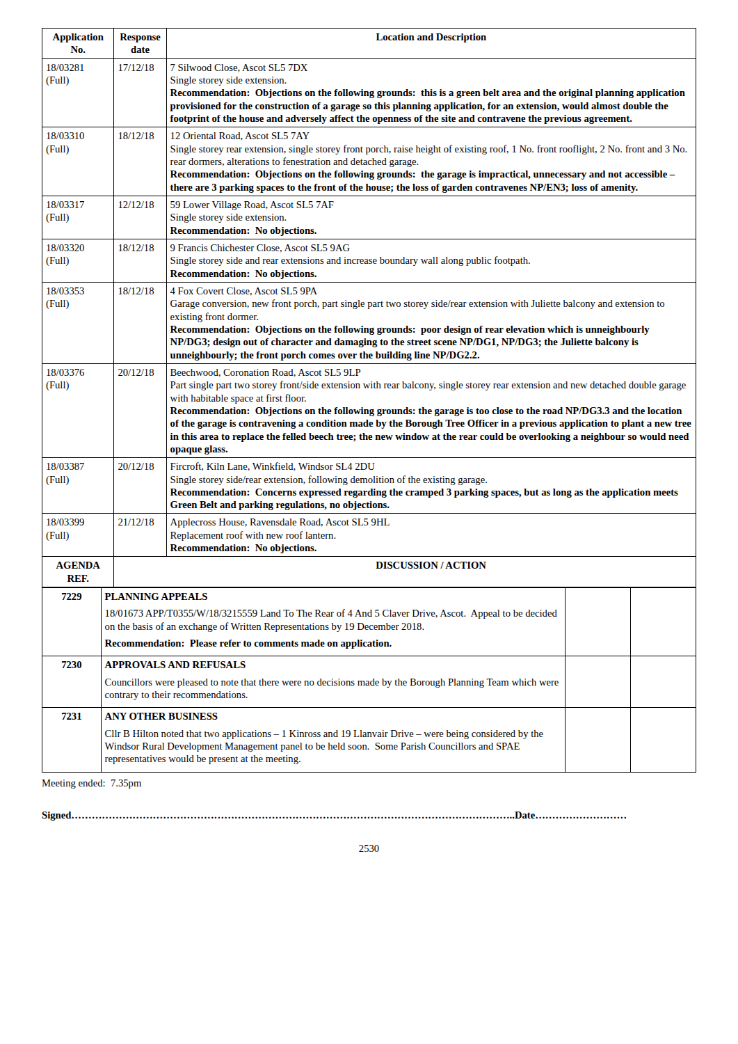| Application No. | Response date | Location and Description |
| --- | --- | --- |
| 18/03281 (Full) | 17/12/18 | 7 Silwood Close, Ascot SL5 7DX Single storey side extension. Recommendation: Objections on the following grounds: this is a green belt area and the original planning application provisioned for the construction of a garage so this planning application, for an extension, would almost double the footprint of the house and adversely affect the openness of the site and contravene the previous agreement. |
| 18/03310 (Full) | 18/12/18 | 12 Oriental Road, Ascot SL5 7AY Single storey rear extension, single storey front porch, raise height of existing roof, 1 No. front rooflight, 2 No. front and 3 No. rear dormers, alterations to fenestration and detached garage. Recommendation: Objections on the following grounds: the garage is impractical, unnecessary and not accessible – there are 3 parking spaces to the front of the house; the loss of garden contravenes NP/EN3; loss of amenity. |
| 18/03317 (Full) | 12/12/18 | 59 Lower Village Road, Ascot SL5 7AF Single storey side extension. Recommendation: No objections. |
| 18/03320 (Full) | 18/12/18 | 9 Francis Chichester Close, Ascot SL5 9AG Single storey side and rear extensions and increase boundary wall along public footpath. Recommendation: No objections. |
| 18/03353 (Full) | 18/12/18 | 4 Fox Covert Close, Ascot SL5 9PA Garage conversion, new front porch, part single part two storey side/rear extension with Juliette balcony and extension to existing front dormer. Recommendation: Objections on the following grounds: poor design of rear elevation which is unneighbourly NP/DG3; design out of character and damaging to the street scene NP/DG1, NP/DG3; the Juliette balcony is unneighbourly; the front porch comes over the building line NP/DG2.2. |
| 18/03376 (Full) | 20/12/18 | Beechwood, Coronation Road, Ascot SL5 9LP Part single part two storey front/side extension with rear balcony, single storey rear extension and new detached double garage with habitable space at first floor. Recommendation: Objections on the following grounds: the garage is too close to the road NP/DG3.3 and the location of the garage is contravening a condition made by the Borough Tree Officer in a previous application to plant a new tree in this area to replace the felled beech tree; the new window at the rear could be overlooking a neighbour so would need opaque glass. |
| 18/03387 (Full) | 20/12/18 | Fircroft, Kiln Lane, Winkfield, Windsor SL4 2DU Single storey side/rear extension, following demolition of the existing garage. Recommendation: Concerns expressed regarding the cramped 3 parking spaces, but as long as the application meets Green Belt and parking regulations, no objections. |
| 18/03399 (Full) | 21/12/18 | Applecross House, Ravensdale Road, Ascot SL5 9HL Replacement roof with new roof lantern. Recommendation: No objections. |
| AGENDA REF. | | DISCUSSION / ACTION |
| 7229 | PLANNING APPEALS 18/01673 APP/T0355/W/18/3215559 Land To The Rear of 4 And 5 Claver Drive, Ascot. Appeal to be decided on the basis of an exchange of Written Representations by 19 December 2018. Recommendation: Please refer to comments made on application. | | |
| 7230 | APPROVALS AND REFUSALS Councillors were pleased to note that there were no decisions made by the Borough Planning Team which were contrary to their recommendations. | | |
| 7231 | ANY OTHER BUSINESS Cllr B Hilton noted that two applications – 1 Kinross and 19 Llanvair Drive – were being considered by the Windsor Rural Development Management panel to be held soon. Some Parish Councillors and SPAE representatives would be present at the meeting. | | |
Meeting ended: 7.35pm
Signed…………………………………………………………………………………………………………………..Date………………………
2530